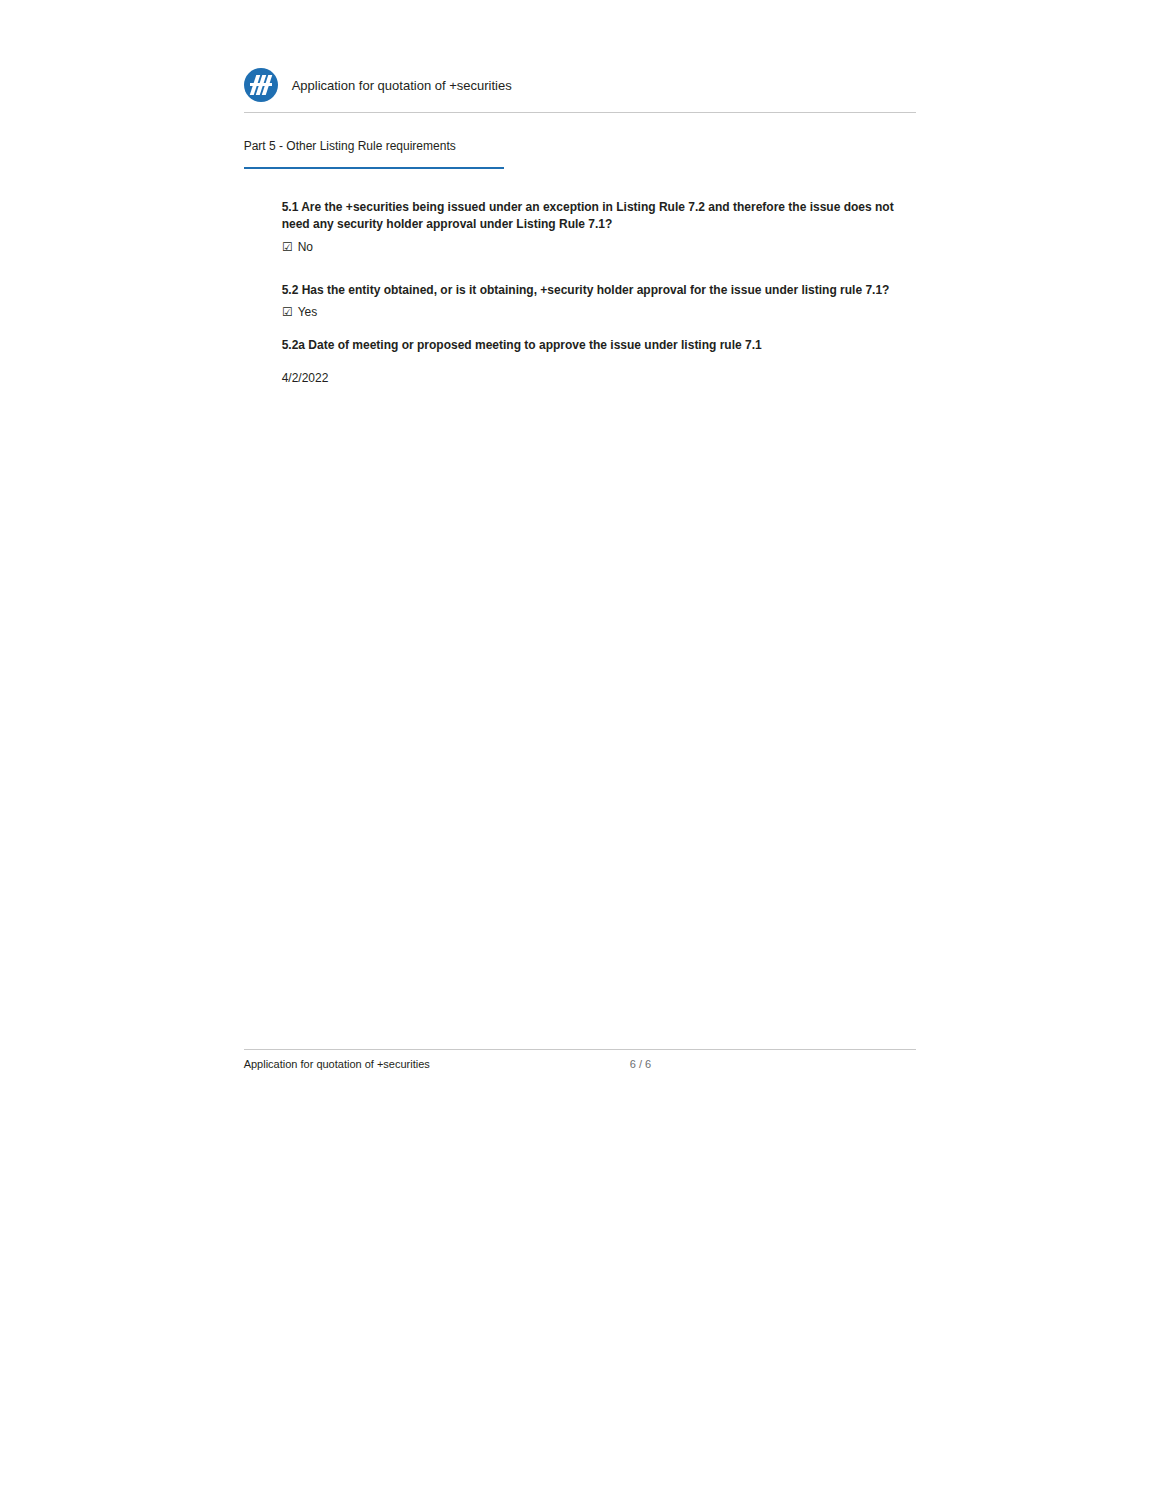Application for quotation of +securities
Part 5 - Other Listing Rule requirements
5.1 Are the +securities being issued under an exception in Listing Rule 7.2 and therefore the issue does not need any security holder approval under Listing Rule 7.1?
☑No
5.2 Has the entity obtained, or is it obtaining, +security holder approval for the issue under listing rule 7.1?
☑Yes
5.2a Date of meeting or proposed meeting to approve the issue under listing rule 7.1
4/2/2022
Application for quotation of +securities
6 / 6